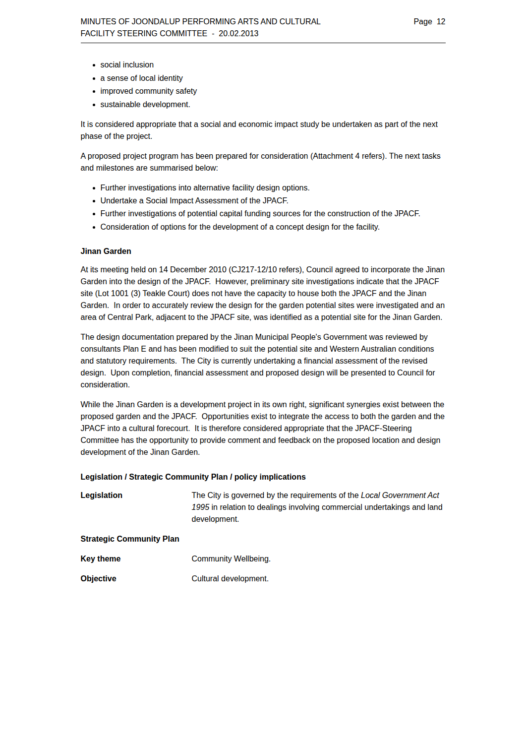Minutes of Joondalup Performing Arts and Cultural
Facility Steering Committee - 20.02.2013
Page 12
social inclusion
a sense of local identity
improved community safety
sustainable development.
It is considered appropriate that a social and economic impact study be undertaken as part of the next phase of the project.
A proposed project program has been prepared for consideration (Attachment 4 refers). The next tasks and milestones are summarised below:
Further investigations into alternative facility design options.
Undertake a Social Impact Assessment of the JPACF.
Further investigations of potential capital funding sources for the construction of the JPACF.
Consideration of options for the development of a concept design for the facility.
Jinan Garden
At its meeting held on 14 December 2010 (CJ217-12/10 refers), Council agreed to incorporate the Jinan Garden into the design of the JPACF. However, preliminary site investigations indicate that the JPACF site (Lot 1001 (3) Teakle Court) does not have the capacity to house both the JPACF and the Jinan Garden. In order to accurately review the design for the garden potential sites were investigated and an area of Central Park, adjacent to the JPACF site, was identified as a potential site for the Jinan Garden.
The design documentation prepared by the Jinan Municipal People's Government was reviewed by consultants Plan E and has been modified to suit the potential site and Western Australian conditions and statutory requirements. The City is currently undertaking a financial assessment of the revised design. Upon completion, financial assessment and proposed design will be presented to Council for consideration.
While the Jinan Garden is a development project in its own right, significant synergies exist between the proposed garden and the JPACF. Opportunities exist to integrate the access to both the garden and the JPACF into a cultural forecourt. It is therefore considered appropriate that the JPACF-Steering Committee has the opportunity to provide comment and feedback on the proposed location and design development of the Jinan Garden.
Legislation / Strategic Community Plan / policy implications
Legislation
The City is governed by the requirements of the Local Government Act 1995 in relation to dealings involving commercial undertakings and land development.
Strategic Community Plan
Key theme
Community Wellbeing.
Objective
Cultural development.